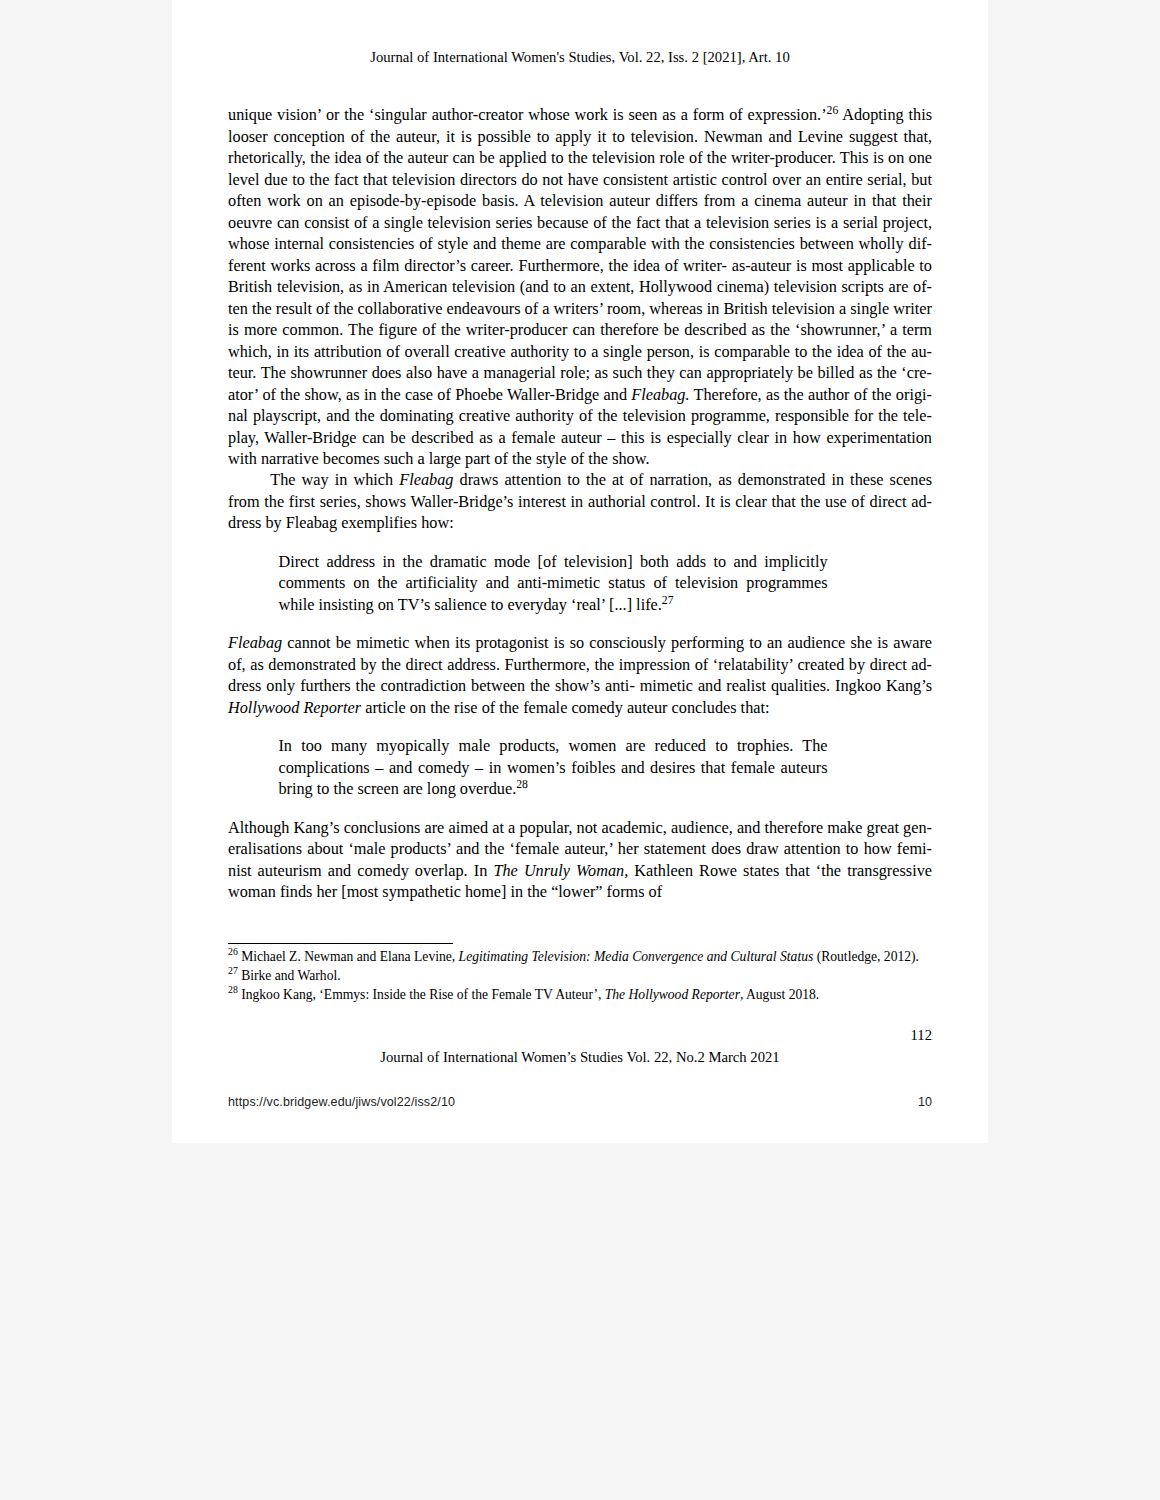Journal of International Women's Studies, Vol. 22, Iss. 2 [2021], Art. 10
unique vision’ or the ‘singular author-creator whose work is seen as a form of expression.’26 Adopting this looser conception of the auteur, it is possible to apply it to television. Newman and Levine suggest that, rhetorically, the idea of the auteur can be applied to the television role of the writer-producer. This is on one level due to the fact that television directors do not have consistent artistic control over an entire serial, but often work on an episode-by-episode basis. A television auteur differs from a cinema auteur in that their oeuvre can consist of a single television series because of the fact that a television series is a serial project, whose internal consistencies of style and theme are comparable with the consistencies between wholly different works across a film director’s career. Furthermore, the idea of writer- as-auteur is most applicable to British television, as in American television (and to an extent, Hollywood cinema) television scripts are often the result of the collaborative endeavours of a writers’ room, whereas in British television a single writer is more common. The figure of the writer-producer can therefore be described as the ‘showrunner,’ a term which, in its attribution of overall creative authority to a single person, is comparable to the idea of the auteur. The showrunner does also have a managerial role; as such they can appropriately be billed as the ‘creator’ of the show, as in the case of Phoebe Waller-Bridge and Fleabag. Therefore, as the author of the original playscript, and the dominating creative authority of the television programme, responsible for the teleplay, Waller-Bridge can be described as a female auteur – this is especially clear in how experimentation with narrative becomes such a large part of the style of the show.
The way in which Fleabag draws attention to the at of narration, as demonstrated in these scenes from the first series, shows Waller-Bridge’s interest in authorial control. It is clear that the use of direct address by Fleabag exemplifies how:
Direct address in the dramatic mode [of television] both adds to and implicitly comments on the artificiality and anti-mimetic status of television programmes while insisting on TV’s salience to everyday ‘real’ [...] life.27
Fleabag cannot be mimetic when its protagonist is so consciously performing to an audience she is aware of, as demonstrated by the direct address. Furthermore, the impression of ‘relatability’ created by direct address only furthers the contradiction between the show’s anti- mimetic and realist qualities. Ingkoo Kang’s Hollywood Reporter article on the rise of the female comedy auteur concludes that:
In too many myopically male products, women are reduced to trophies. The complications – and comedy – in women’s foibles and desires that female auteurs bring to the screen are long overdue.28
Although Kang’s conclusions are aimed at a popular, not academic, audience, and therefore make great generalisations about ‘male products’ and the ‘female auteur,’ her statement does draw attention to how feminist auteurism and comedy overlap. In The Unruly Woman, Kathleen Rowe states that ‘the transgressive woman finds her [most sympathetic home] in the “lower” forms of
26 Michael Z. Newman and Elana Levine, Legitimating Television: Media Convergence and Cultural Status (Routledge, 2012).
27 Birke and Warhol.
28 Ingkoo Kang, ‘Emmys: Inside the Rise of the Female TV Auteur’, The Hollywood Reporter, August 2018.
112
Journal of International Women’s Studies Vol. 22, No.2 March 2021
https://vc.bridgew.edu/jiws/vol22/iss2/10 10